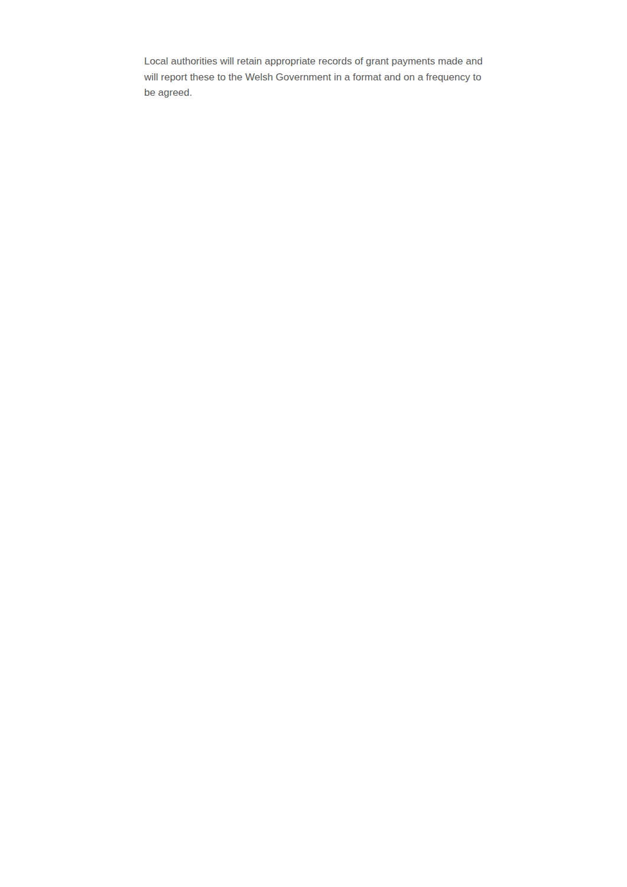Local authorities will retain appropriate records of grant payments made and will report these to the Welsh Government in a format and on a frequency to be agreed.